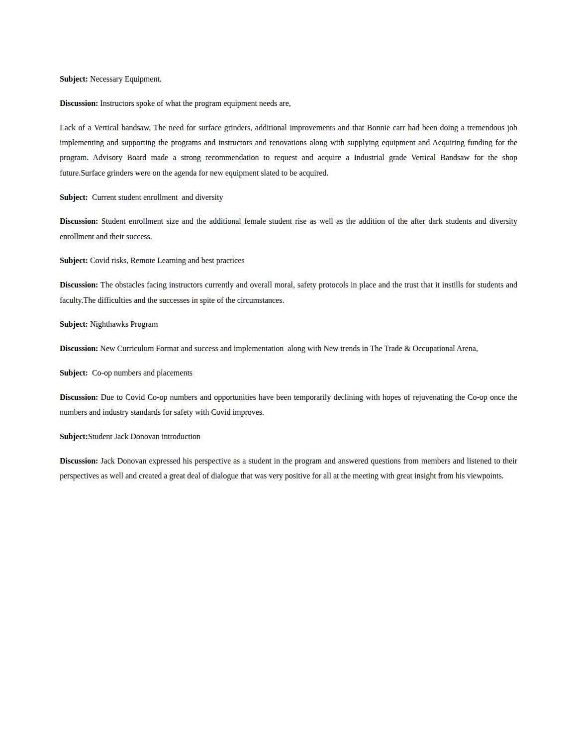Subject: Necessary Equipment.
Discussion: Instructors spoke of what the program equipment needs are,
Lack of a Vertical bandsaw, The need for surface grinders, additional improvements and that Bonnie carr had been doing a tremendous job implementing and supporting the programs and instructors and renovations along with supplying equipment and Acquiring funding for the program. Advisory Board made a strong recommendation to request and acquire a Industrial grade Vertical Bandsaw for the shop future.Surface grinders were on the agenda for new equipment slated to be acquired.
Subject: Current student enrollment and diversity
Discussion: Student enrollment size and the additional female student rise as well as the addition of the after dark students and diversity enrollment and their success.
Subject: Covid risks, Remote Learning and best practices
Discussion: The obstacles facing instructors currently and overall moral, safety protocols in place and the trust that it instills for students and faculty.The difficulties and the successes in spite of the circumstances.
Subject: Nighthawks Program
Discussion: New Curriculum Format and success and implementation along with New trends in The Trade & Occupational Arena,
Subject: Co-op numbers and placements
Discussion: Due to Covid Co-op numbers and opportunities have been temporarily declining with hopes of rejuvenating the Co-op once the numbers and industry standards for safety with Covid improves.
Subject: Student Jack Donovan introduction
Discussion: Jack Donovan expressed his perspective as a student in the program and answered questions from members and listened to their perspectives as well and created a great deal of dialogue that was very positive for all at the meeting with great insight from his viewpoints.